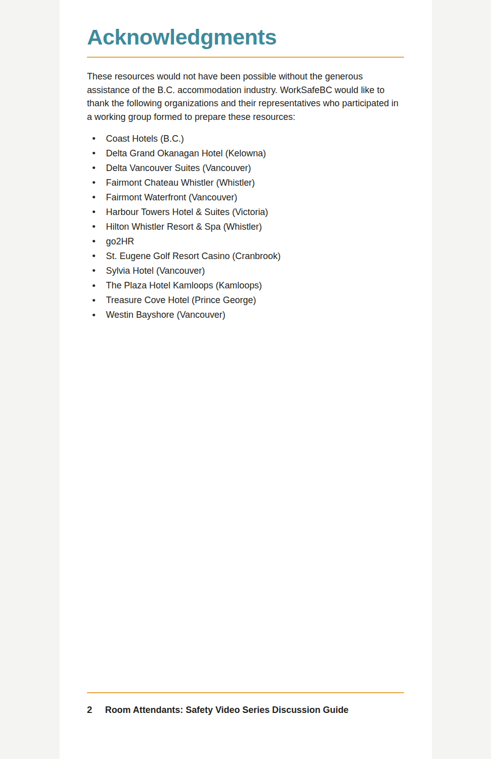Acknowledgments
These resources would not have been possible without the generous assistance of the B.C. accommodation industry. WorkSafeBC would like to thank the following organizations and their representatives who participated in a working group formed to prepare these resources:
Coast Hotels (B.C.)
Delta Grand Okanagan Hotel (Kelowna)
Delta Vancouver Suites (Vancouver)
Fairmont Chateau Whistler (Whistler)
Fairmont Waterfront (Vancouver)
Harbour Towers Hotel & Suites (Victoria)
Hilton Whistler Resort & Spa (Whistler)
go2HR
St. Eugene Golf Resort Casino (Cranbrook)
Sylvia Hotel (Vancouver)
The Plaza Hotel Kamloops (Kamloops)
Treasure Cove Hotel (Prince George)
Westin Bayshore (Vancouver)
2 Room Attendants: Safety Video Series Discussion Guide